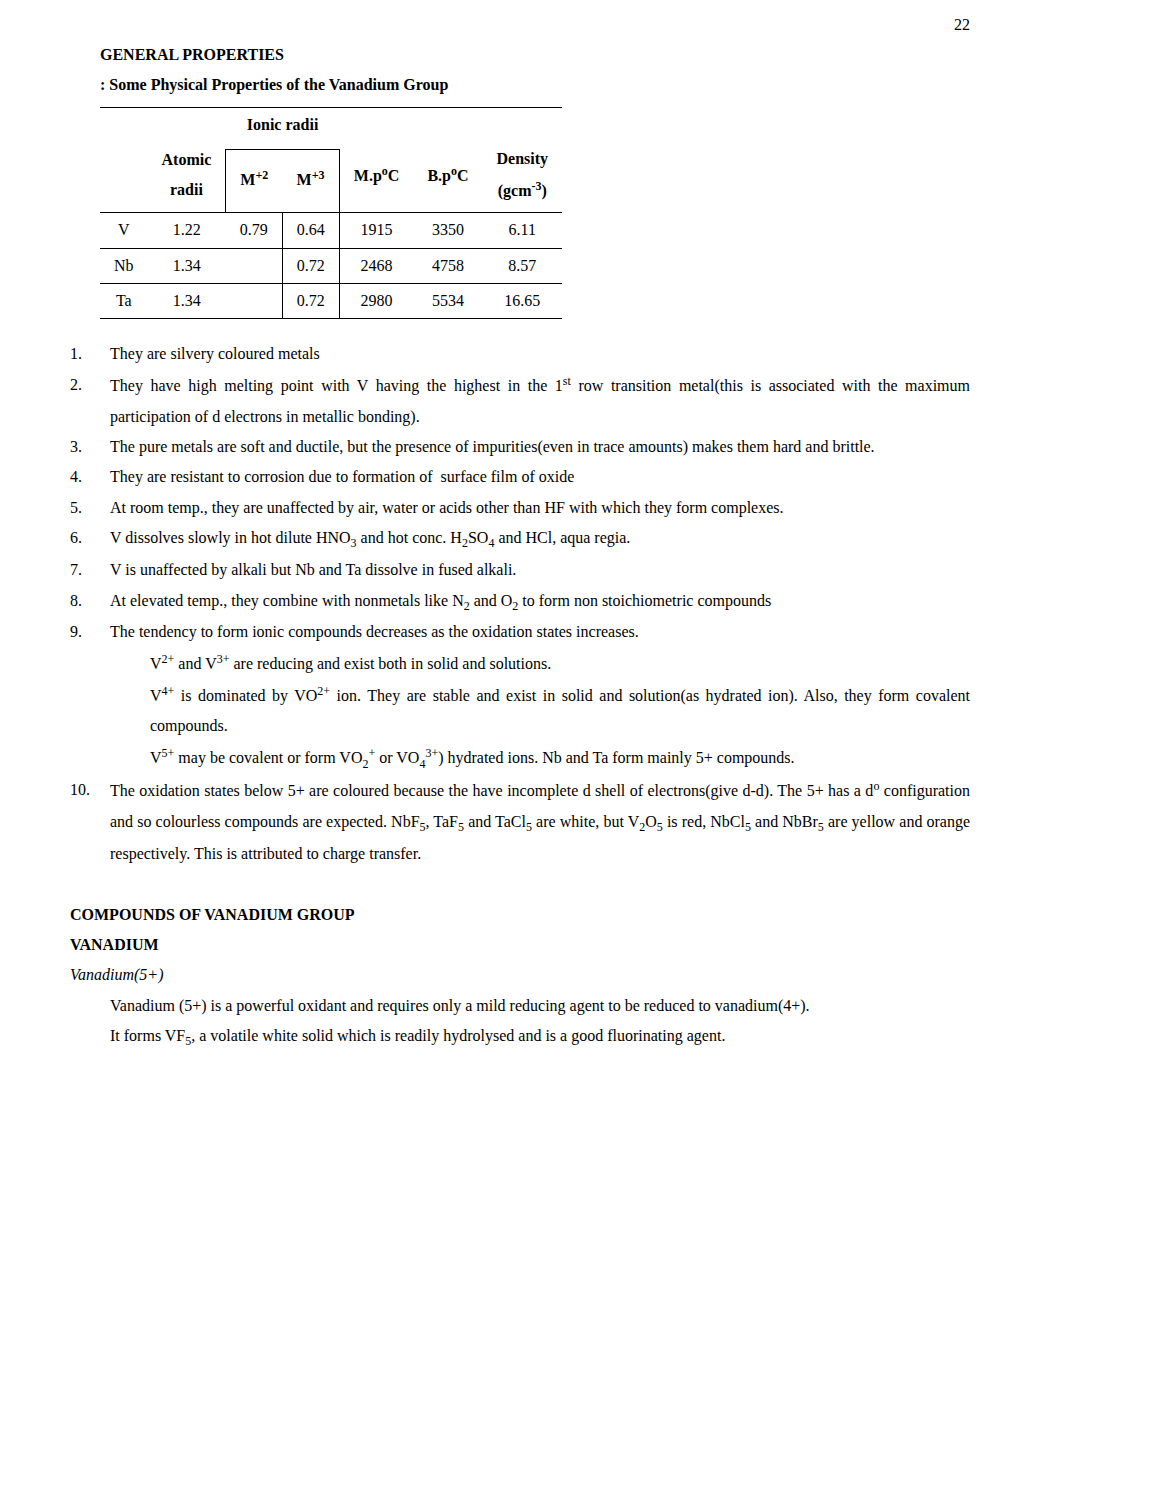22
GENERAL PROPERTIES
: Some Physical Properties of the Vanadium Group
| | | Ionic radii | | | |
| | Atomic radii | | M.p o C | B.p o C | Density (gcm -3 ) |
| | M +2 | M +3 |
| V | 1.22 | 0.79 | 0.64 | 1915 | 3350 | 6.11 |
| Nb | 1.34 | | 0.72 | 2468 | 4758 | 8.57 |
| Ta | 1.34 | | 0.72 | 2980 | 5534 | 16.65 |
They are silvery coloured metals
They have high melting point with V having the highest in the 1st row transition metal(this is associated with the maximum participation of d electrons in metallic bonding).
The pure metals are soft and ductile, but the presence of impurities(even in trace amounts) makes them hard and brittle.
They are resistant to corrosion due to formation of surface film of oxide
At room temp., they are unaffected by air, water or acids other than HF with which they form complexes.
V dissolves slowly in hot dilute HNO3 and hot conc. H2SO4 and HCl, aqua regia.
V is unaffected by alkali but Nb and Ta dissolve in fused alkali.
At elevated temp., they combine with nonmetals like N2 and O2 to form non stoichiometric compounds
The tendency to form ionic compounds decreases as the oxidation states increases.
V2+ and V3+ are reducing and exist both in solid and solutions.
V4+ is dominated by VO2+ ion. They are stable and exist in solid and solution(as hydrated ion). Also, they form covalent compounds.
V5+ may be covalent or form VO2+ or VO43+) hydrated ions. Nb and Ta form mainly 5+ compounds.
The oxidation states below 5+ are coloured because the have incomplete d shell of electrons(give d-d). The 5+ has a do configuration and so colourless compounds are expected. NbF5, TaF5 and TaCl5 are white, but V2O5 is red, NbCl5 and NbBr5 are yellow and orange respectively. This is attributed to charge transfer.
COMPOUNDS OF VANADIUM GROUP
VANADIUM
Vanadium(5+)
Vanadium (5+) is a powerful oxidant and requires only a mild reducing agent to be reduced to vanadium(4+).
It forms VF5, a volatile white solid which is readily hydrolysed and is a good fluorinating agent.